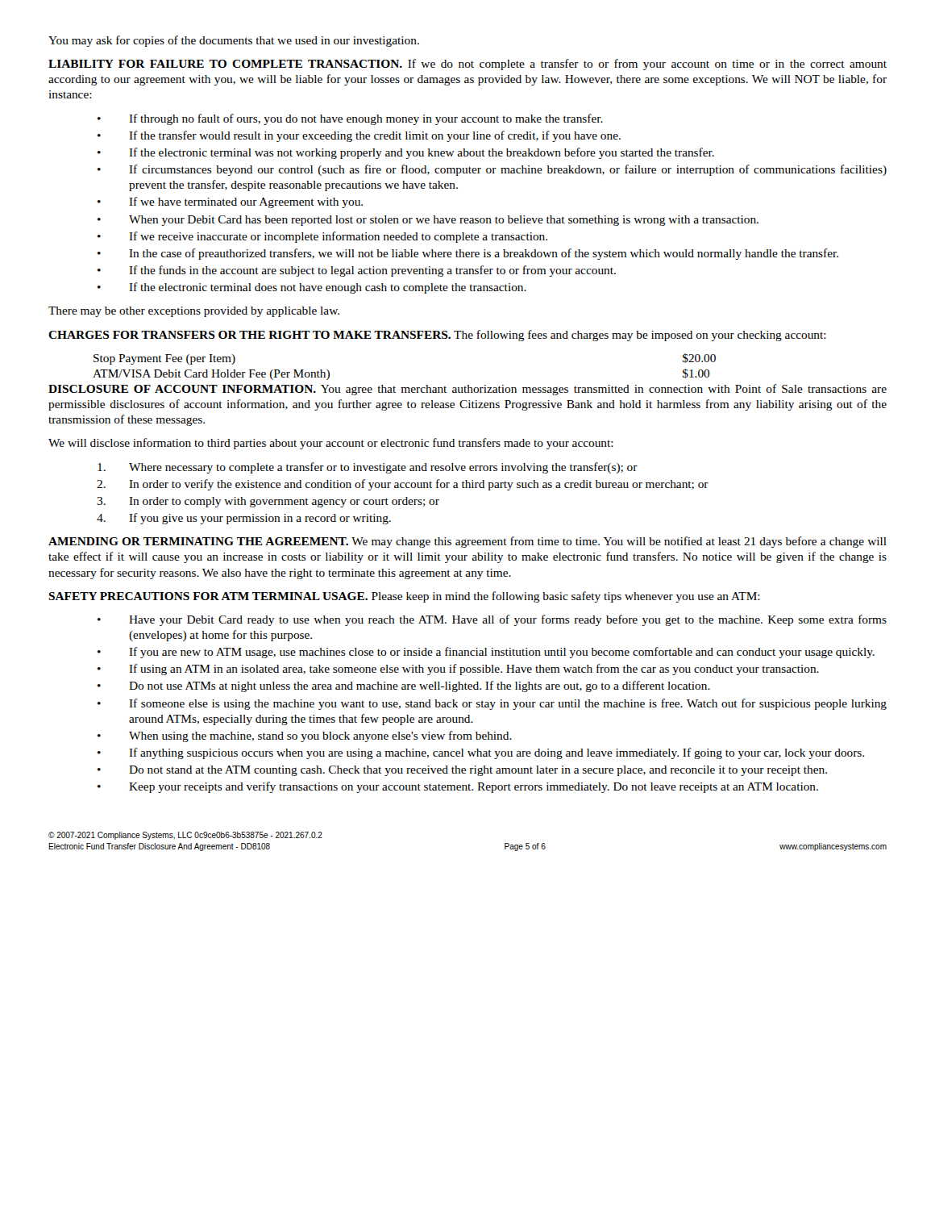You may ask for copies of the documents that we used in our investigation.
Liability for Failure to Complete Transaction. If we do not complete a transfer to or from your account on time or in the correct amount according to our agreement with you, we will be liable for your losses or damages as provided by law. However, there are some exceptions. We will NOT be liable, for instance:
If through no fault of ours, you do not have enough money in your account to make the transfer.
If the transfer would result in your exceeding the credit limit on your line of credit, if you have one.
If the electronic terminal was not working properly and you knew about the breakdown before you started the transfer.
If circumstances beyond our control (such as fire or flood, computer or machine breakdown, or failure or interruption of communications facilities) prevent the transfer, despite reasonable precautions we have taken.
If we have terminated our Agreement with you.
When your Debit Card has been reported lost or stolen or we have reason to believe that something is wrong with a transaction.
If we receive inaccurate or incomplete information needed to complete a transaction.
In the case of preauthorized transfers, we will not be liable where there is a breakdown of the system which would normally handle the transfer.
If the funds in the account are subject to legal action preventing a transfer to or from your account.
If the electronic terminal does not have enough cash to complete the transaction.
There may be other exceptions provided by applicable law.
Charges for Transfers or the Right to Make Transfers. The following fees and charges may be imposed on your checking account:
| Stop Payment Fee (per Item) | $20.00 |
| ATM/VISA Debit Card Holder Fee (Per Month) | $1.00 |
Disclosure of Account Information. You agree that merchant authorization messages transmitted in connection with Point of Sale transactions are permissible disclosures of account information, and you further agree to release Citizens Progressive Bank and hold it harmless from any liability arising out of the transmission of these messages.
We will disclose information to third parties about your account or electronic fund transfers made to your account:
Where necessary to complete a transfer or to investigate and resolve errors involving the transfer(s); or
In order to verify the existence and condition of your account for a third party such as a credit bureau or merchant; or
In order to comply with government agency or court orders; or
If you give us your permission in a record or writing.
Amending or Terminating the Agreement. We may change this agreement from time to time. You will be notified at least 21 days before a change will take effect if it will cause you an increase in costs or liability or it will limit your ability to make electronic fund transfers. No notice will be given if the change is necessary for security reasons. We also have the right to terminate this agreement at any time.
Safety Precautions for ATM Terminal Usage. Please keep in mind the following basic safety tips whenever you use an ATM:
Have your Debit Card ready to use when you reach the ATM. Have all of your forms ready before you get to the machine. Keep some extra forms (envelopes) at home for this purpose.
If you are new to ATM usage, use machines close to or inside a financial institution until you become comfortable and can conduct your usage quickly.
If using an ATM in an isolated area, take someone else with you if possible. Have them watch from the car as you conduct your transaction.
Do not use ATMs at night unless the area and machine are well-lighted. If the lights are out, go to a different location.
If someone else is using the machine you want to use, stand back or stay in your car until the machine is free. Watch out for suspicious people lurking around ATMs, especially during the times that few people are around.
When using the machine, stand so you block anyone else's view from behind.
If anything suspicious occurs when you are using a machine, cancel what you are doing and leave immediately. If going to your car, lock your doors.
Do not stand at the ATM counting cash. Check that you received the right amount later in a secure place, and reconcile it to your receipt then.
Keep your receipts and verify transactions on your account statement. Report errors immediately. Do not leave receipts at an ATM location.
© 2007-2021 Compliance Systems, LLC 0c9ce0b6-3b53875e - 2021.267.0.2
Electronic Fund Transfer Disclosure And Agreement - DD8108
Page 5 of 6
www.compliancesystems.com